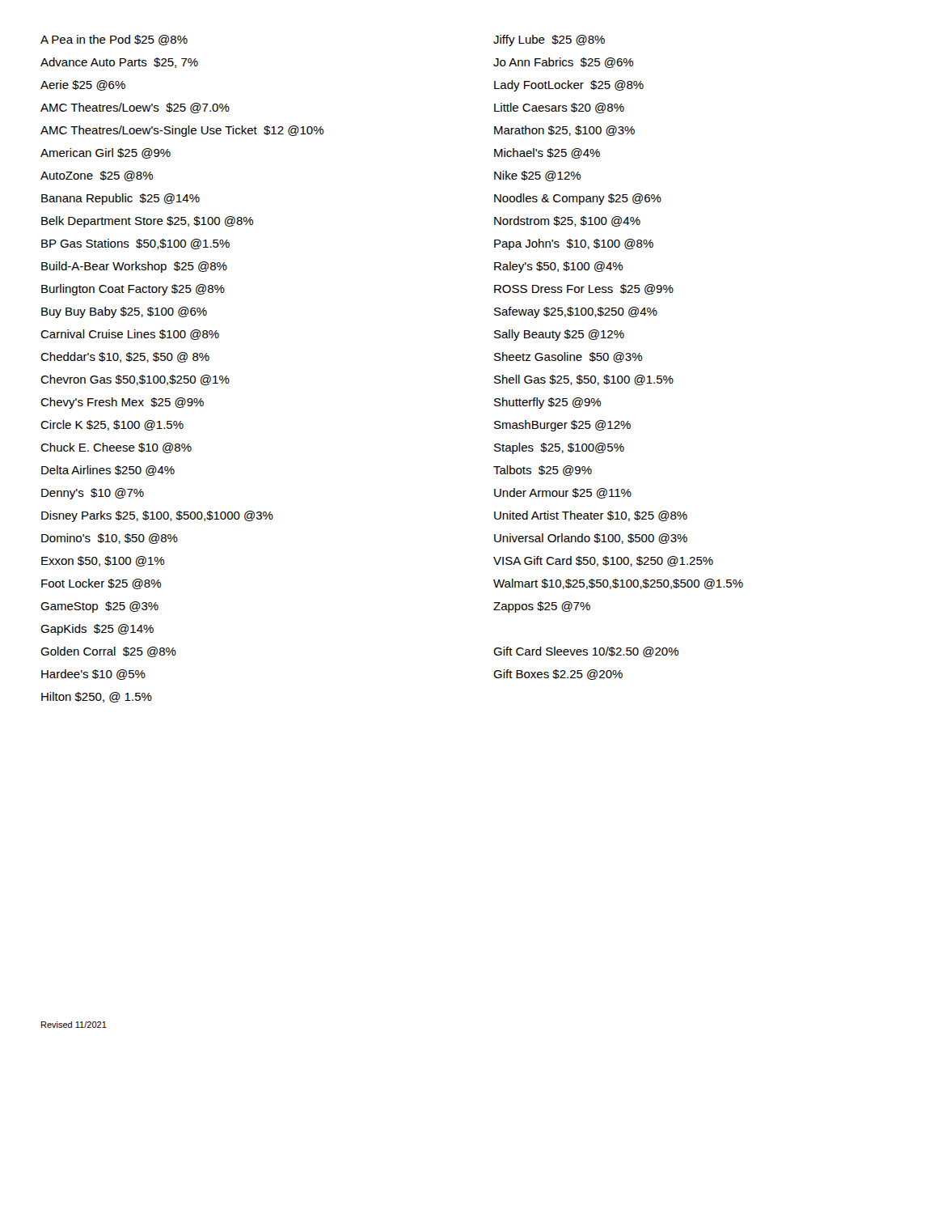A Pea in the Pod $25 @8%
Advance Auto Parts $25, 7%
Aerie $25 @6%
AMC Theatres/Loew's $25 @7.0%
AMC Theatres/Loew's-Single Use Ticket $12 @10%
American Girl $25 @9%
AutoZone $25 @8%
Banana Republic $25 @14%
Belk Department Store $25, $100 @8%
BP Gas Stations $50,$100 @1.5%
Build-A-Bear Workshop $25 @8%
Burlington Coat Factory $25 @8%
Buy Buy Baby $25, $100 @6%
Carnival Cruise Lines $100 @8%
Cheddar's $10, $25, $50 @ 8%
Chevron Gas $50,$100,$250 @1%
Chevy's Fresh Mex $25 @9%
Circle K $25, $100 @1.5%
Chuck E. Cheese $10 @8%
Delta Airlines $250 @4%
Denny's $10 @7%
Disney Parks $25, $100, $500,$1000 @3%
Domino's $10, $50 @8%
Exxon $50, $100 @1%
Foot Locker $25 @8%
GameStop $25 @3%
GapKids $25 @14%
Golden Corral $25 @8%
Hardee's $10 @5%
Hilton $250, @ 1.5%
Jiffy Lube $25 @8%
Jo Ann Fabrics $25 @6%
Lady FootLocker $25 @8%
Little Caesars $20 @8%
Marathon $25, $100 @3%
Michael's $25 @4%
Nike $25 @12%
Noodles & Company $25 @6%
Nordstrom $25, $100 @4%
Papa John's $10, $100 @8%
Raley's $50, $100 @4%
ROSS Dress For Less $25 @9%
Safeway $25,$100,$250 @4%
Sally Beauty $25 @12%
Sheetz Gasoline $50 @3%
Shell Gas $25, $50, $100 @1.5%
Shutterfly $25 @9%
SmashBurger $25 @12%
Staples $25, $100@5%
Talbots $25 @9%
Under Armour $25 @11%
United Artist Theater $10, $25 @8%
Universal Orlando $100, $500 @3%
VISA Gift Card $50, $100, $250 @1.25%
Walmart $10,$25,$50,$100,$250,$500 @1.5%
Zappos $25 @7%
Gift Card Sleeves 10/$2.50 @20%
Gift Boxes $2.25 @20%
Revised 11/2021